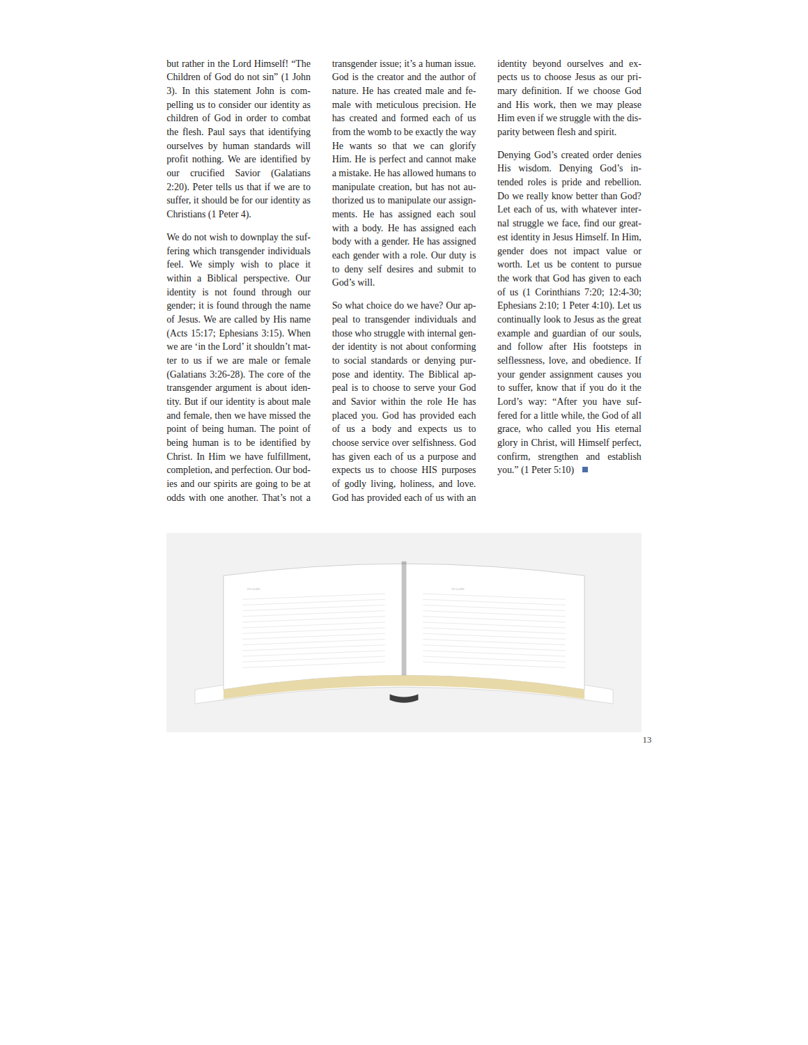but rather in the Lord Himself! “The Children of God do not sin” (1 John 3). In this statement John is compelling us to consider our identity as children of God in order to combat the flesh. Paul says that identifying ourselves by human standards will profit nothing. We are identified by our crucified Savior (Galatians 2:20). Peter tells us that if we are to suffer, it should be for our identity as Christians (1 Peter 4).
We do not wish to downplay the suffering which transgender individuals feel. We simply wish to place it within a Biblical perspective. Our identity is not found through our gender; it is found through the name of Jesus. We are called by His name (Acts 15:17; Ephesians 3:15). When we are ‘in the Lord’ it shouldn’t matter to us if we are male or female (Galatians 3:26-28). The core of the transgender argument is about identity. But if our identity is about male and female, then we have missed the point of being human. The point of being human is to be identified by Christ. In Him we have fulfillment, completion, and perfection. Our bodies and our spirits are going to be at odds with one another. That’s not a transgender issue; it’s a human issue. God is the creator and the author of nature. He has created male and female with meticulous precision. He has created and formed each of us from the womb to be exactly the way He wants so that we can glorify Him. He is perfect and cannot make a mistake. He has allowed humans to manipulate creation, but has not authorized us to manipulate our assignments. He has assigned each soul with a body. He has assigned each body with a gender. He has assigned each gender with a role. Our duty is to deny self desires and submit to God’s will.
So what choice do we have? Our appeal to transgender individuals and those who struggle with internal gender identity is not about conforming to social standards or denying purpose and identity. The Biblical appeal is to choose to serve your God and Savior within the role He has placed you. God has provided each of us a body and expects us to choose service over selfishness. God has given each of us a purpose and expects us to choose HIS purposes of godly living, holiness, and love. God has provided each of us with an identity beyond ourselves and expects us to choose Jesus as our primary definition. If we choose God and His work, then we may please Him even if we struggle with the disparity between flesh and spirit.
Denying God’s created order denies His wisdom. Denying God’s intended roles is pride and rebellion. Do we really know better than God? Let each of us, with whatever internal struggle we face, find our greatest identity in Jesus Himself. In Him, gender does not impact value or worth. Let us be content to pursue the work that God has given to each of us (1 Corinthians 7:20; 12:4-30; Ephesians 2:10; 1 Peter 4:10). Let us continually look to Jesus as the great example and guardian of our souls, and follow after His footsteps in selflessness, love, and obedience. If your gender assignment causes you to suffer, know that if you do it the Lord’s way: “After you have suffered for a little while, the God of all grace, who called you His eternal glory in Christ, will Himself perfect, confirm, strengthen and establish you.” (1 Peter 5:10)
13